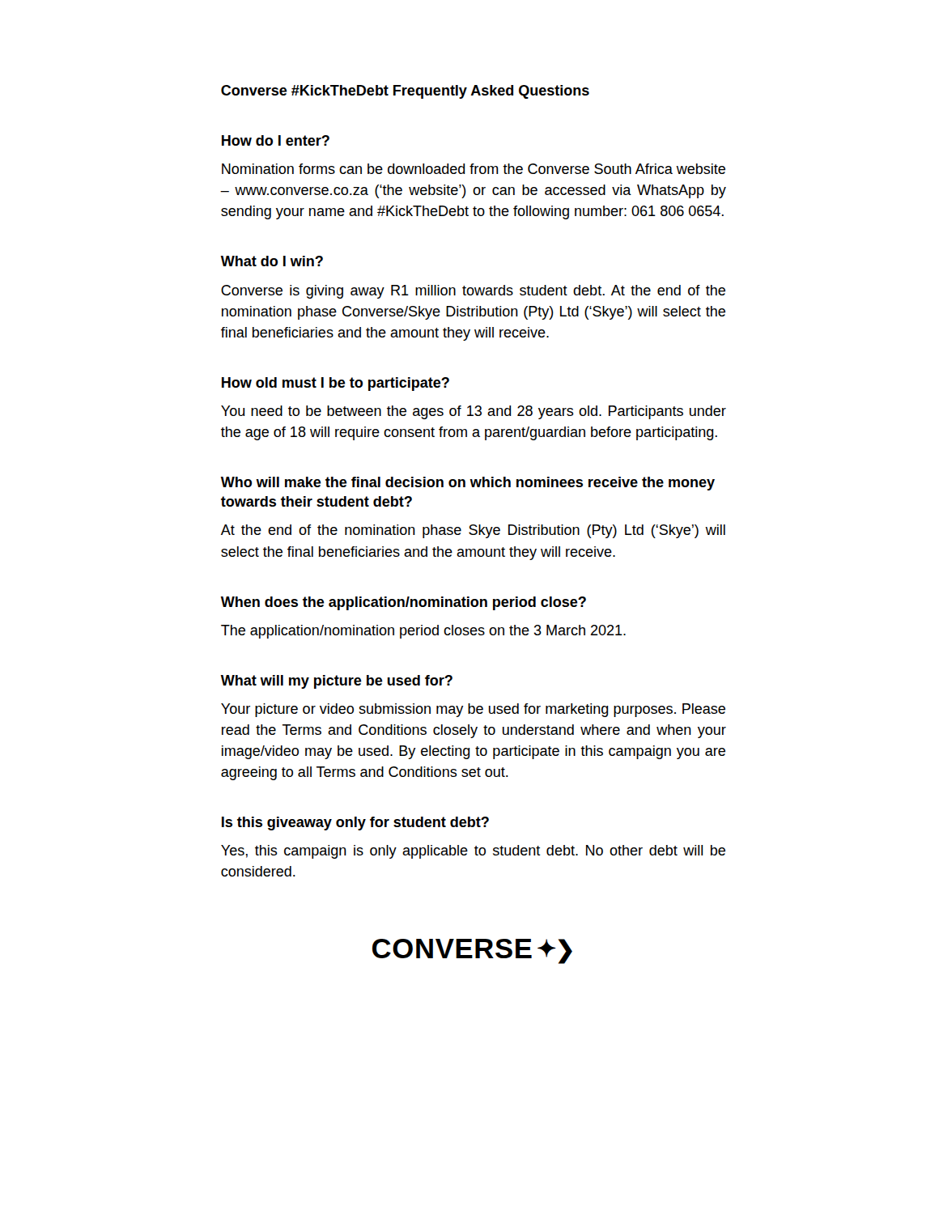Converse #KickTheDebt Frequently Asked Questions
How do I enter?
Nomination forms can be downloaded from the Converse South Africa website – www.converse.co.za (‘the website’) or can be accessed via WhatsApp by sending your name and #KickTheDebt to the following number: 061 806 0654.
What do I win?
Converse is giving away R1 million towards student debt. At the end of the nomination phase Converse/Skye Distribution (Pty) Ltd (‘Skye’) will select the final beneficiaries and the amount they will receive.
How old must I be to participate?
You need to be between the ages of 13 and 28 years old. Participants under the age of 18 will require consent from a parent/guardian before participating.
Who will make the final decision on which nominees receive the money towards their student debt?
At the end of the nomination phase Skye Distribution (Pty) Ltd (‘Skye’) will select the final beneficiaries and the amount they will receive.
When does the application/nomination period close?
The application/nomination period closes on the 3 March 2021.
What will my picture be used for?
Your picture or video submission may be used for marketing purposes. Please read the Terms and Conditions closely to understand where and when your image/video may be used. By electing to participate in this campaign you are agreeing to all Terms and Conditions set out.
Is this giveaway only for student debt?
Yes, this campaign is only applicable to student debt. No other debt will be considered.
CONVERSE✦❯